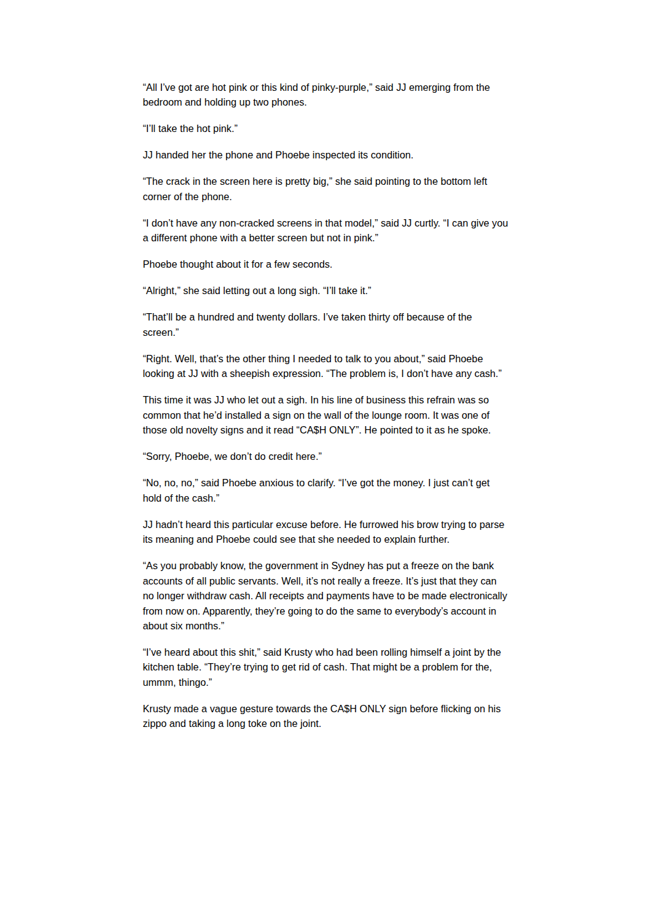“All I’ve got are hot pink or this kind of pinky-purple,” said JJ emerging from the bedroom and holding up two phones.
“I’ll take the hot pink.”
JJ handed her the phone and Phoebe inspected its condition.
“The crack in the screen here is pretty big,” she said pointing to the bottom left corner of the phone.
“I don’t have any non-cracked screens in that model,” said JJ curtly. “I can give you a different phone with a better screen but not in pink.”
Phoebe thought about it for a few seconds.
“Alright,” she said letting out a long sigh. “I’ll take it.”
“That’ll be a hundred and twenty dollars. I’ve taken thirty off because of the screen.”
“Right. Well, that’s the other thing I needed to talk to you about,” said Phoebe looking at JJ with a sheepish expression. “The problem is, I don’t have any cash.”
This time it was JJ who let out a sigh. In his line of business this refrain was so common that he’d installed a sign on the wall of the lounge room. It was one of those old novelty signs and it read “CA$H ONLY”. He pointed to it as he spoke.
“Sorry, Phoebe, we don’t do credit here.”
“No, no, no,” said Phoebe anxious to clarify. “I’ve got the money. I just can’t get hold of the cash.”
JJ hadn’t heard this particular excuse before. He furrowed his brow trying to parse its meaning and Phoebe could see that she needed to explain further.
“As you probably know, the government in Sydney has put a freeze on the bank accounts of all public servants. Well, it’s not really a freeze. It’s just that they can no longer withdraw cash. All receipts and payments have to be made electronically from now on. Apparently, they’re going to do the same to everybody’s account in about six months.”
“I’ve heard about this shit,” said Krusty who had been rolling himself a joint by the kitchen table. “They’re trying to get rid of cash. That might be a problem for the, ummm, thingo.”
Krusty made a vague gesture towards the CA$H ONLY sign before flicking on his zippo and taking a long toke on the joint.